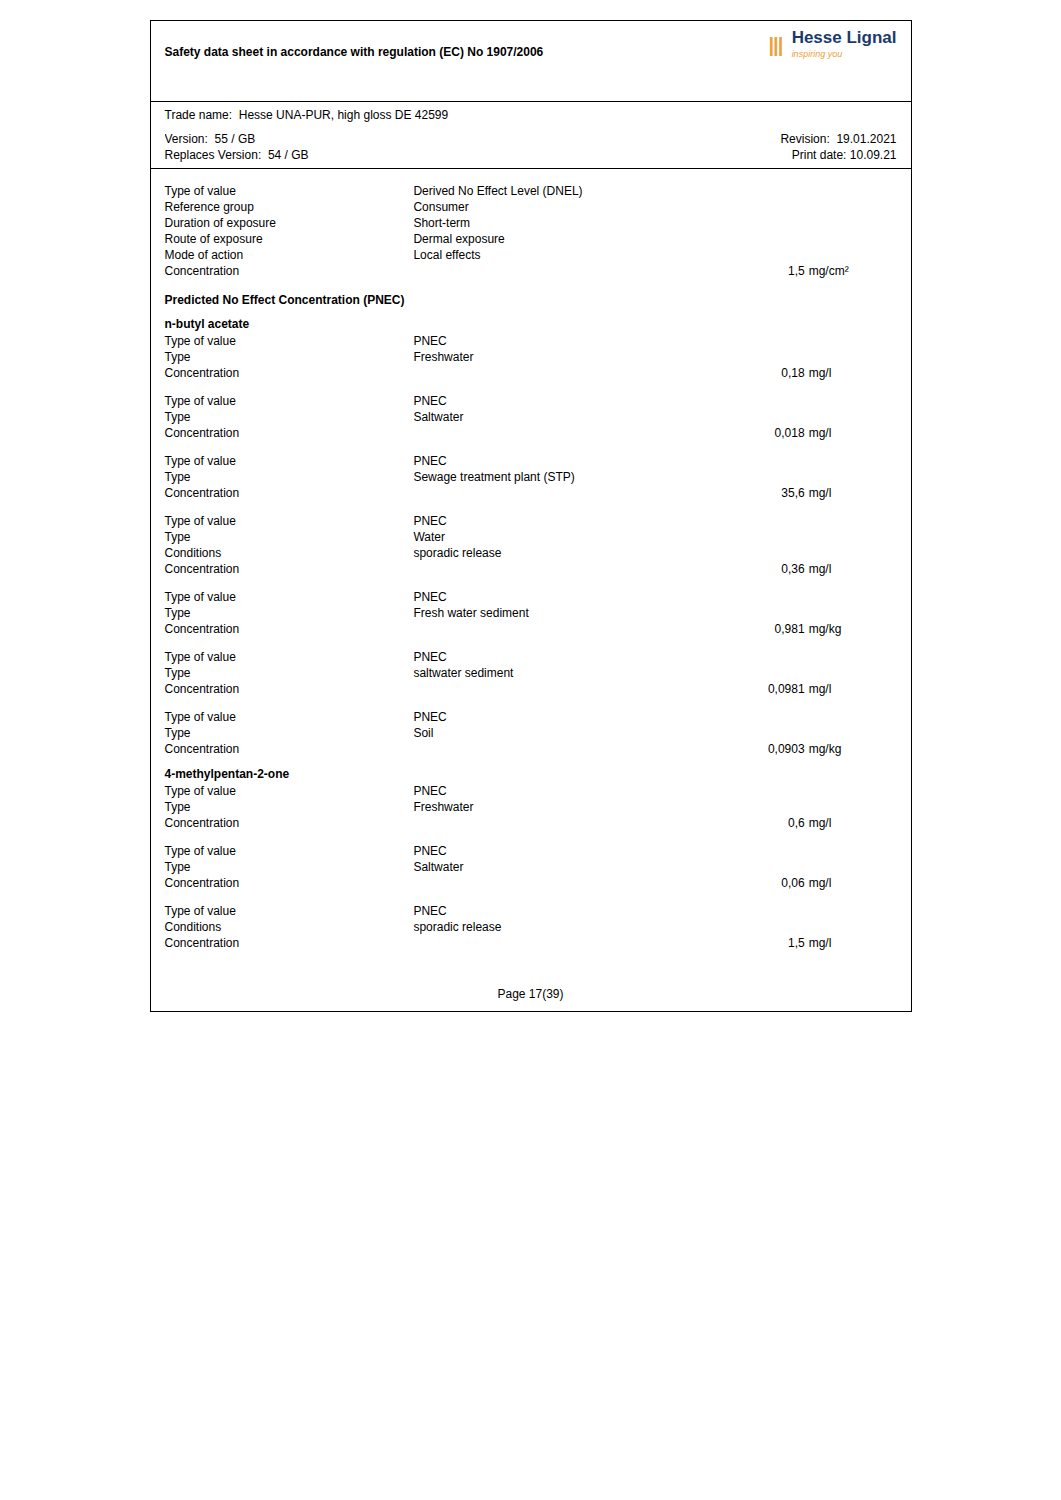||| Hesse Lignal
inspiring you
Safety data sheet in accordance with regulation (EC) No 1907/2006
Trade name: Hesse UNA-PUR, high gloss DE 42599
Version: 55 / GB Revision: 19.01.2021
Replaces Version: 54 / GB Print date: 10.09.21
| Type of value | Derived No Effect Level (DNEL) | | |
| Reference group | Consumer | | |
| Duration of exposure | Short-term | | |
| Route of exposure | Dermal exposure | | |
| Mode of action | Local effects | | |
| Concentration | | 1,5 | mg/cm² |
Predicted No Effect Concentration (PNEC)
n-butyl acetate
| Type of value | PNEC | | |
| Type | Freshwater | | |
| Concentration | | 0,18 | mg/l |
| Type of value | PNEC | | |
| Type | Saltwater | | |
| Concentration | | 0,018 | mg/l |
| Type of value | PNEC | | |
| Type | Sewage treatment plant (STP) | | |
| Concentration | | 35,6 | mg/l |
| Type of value | PNEC | | |
| Type | Water | | |
| Conditions | sporadic release | | |
| Concentration | | 0,36 | mg/l |
| Type of value | PNEC | | |
| Type | Fresh water sediment | | |
| Concentration | | 0,981 | mg/kg |
| Type of value | PNEC | | |
| Type | saltwater sediment | | |
| Concentration | | 0,0981 | mg/l |
| Type of value | PNEC | | |
| Type | Soil | | |
| Concentration | | 0,0903 | mg/kg |
4-methylpentan-2-one
| Type of value | PNEC | | |
| Type | Freshwater | | |
| Concentration | | 0,6 | mg/l |
| Type of value | PNEC | | |
| Type | Saltwater | | |
| Concentration | | 0,06 | mg/l |
| Type of value | PNEC | | |
| Conditions | sporadic release | | |
| Concentration | | 1,5 | mg/l |
Page 17(39)